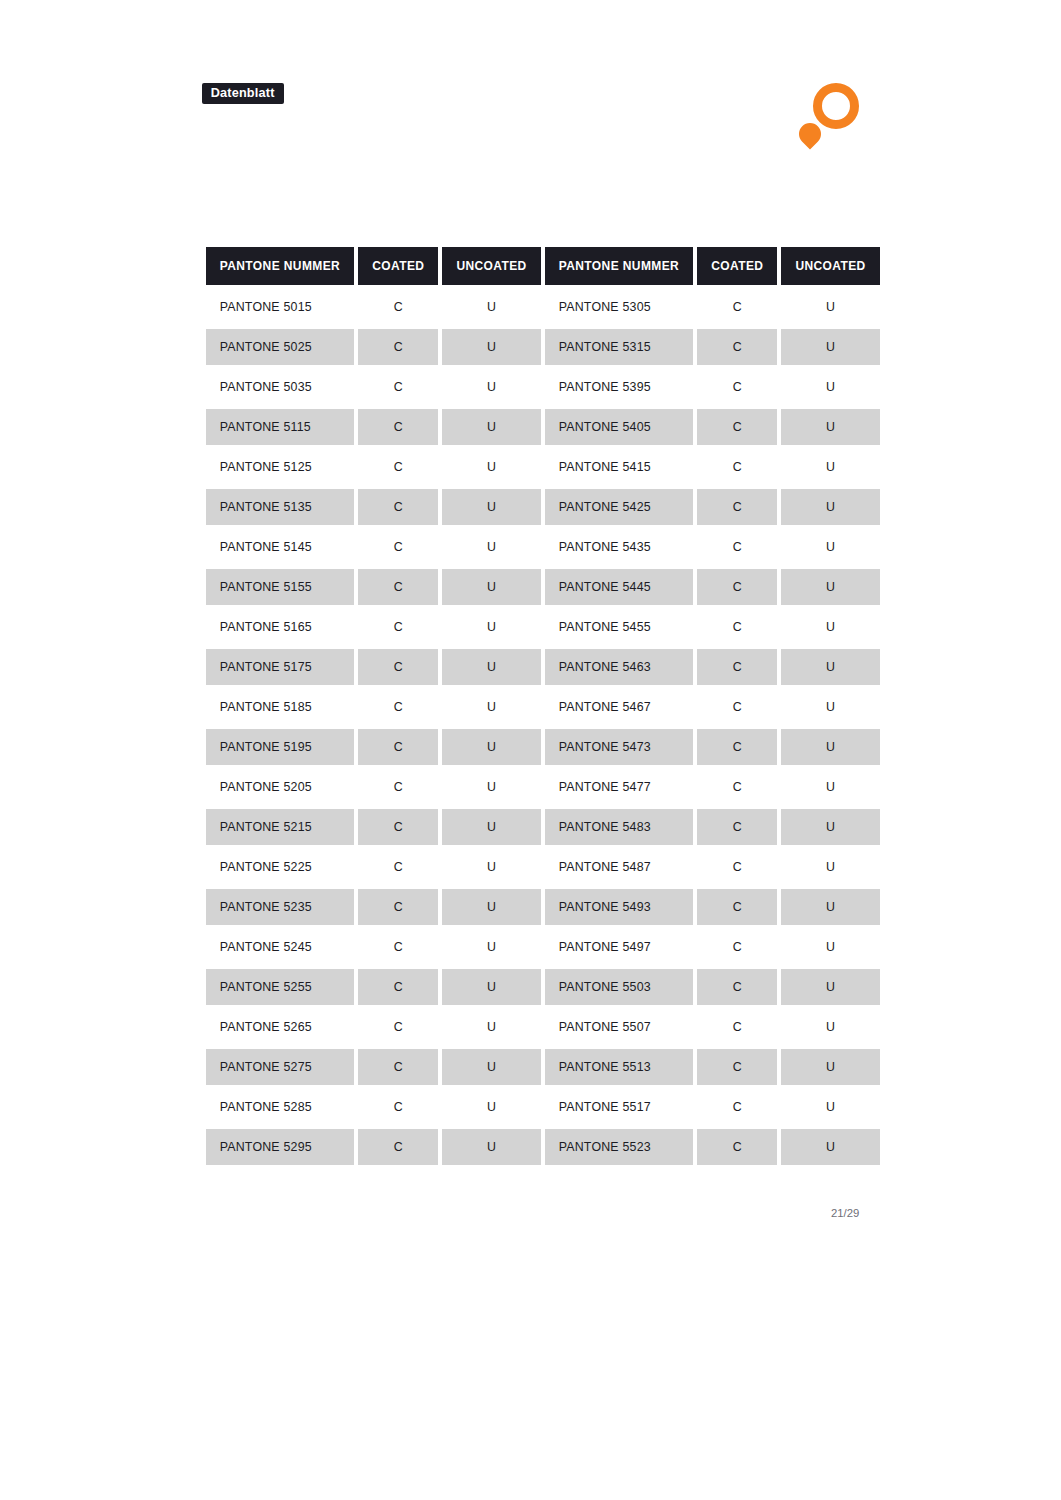Datenblatt
| Pantone Nummer | Coated | Uncoated | Pantone Nummer | Coated | Uncoated |
| --- | --- | --- | --- | --- | --- |
| PANTONE 5015 | C | U | PANTONE 5305 | C | U |
| PANTONE 5025 | C | U | PANTONE 5315 | C | U |
| PANTONE 5035 | C | U | PANTONE 5395 | C | U |
| PANTONE 5115 | C | U | PANTONE 5405 | C | U |
| PANTONE 5125 | C | U | PANTONE 5415 | C | U |
| PANTONE 5135 | C | U | PANTONE 5425 | C | U |
| PANTONE 5145 | C | U | PANTONE 5435 | C | U |
| PANTONE 5155 | C | U | PANTONE 5445 | C | U |
| PANTONE 5165 | C | U | PANTONE 5455 | C | U |
| PANTONE 5175 | C | U | PANTONE 5463 | C | U |
| PANTONE 5185 | C | U | PANTONE 5467 | C | U |
| PANTONE 5195 | C | U | PANTONE 5473 | C | U |
| PANTONE 5205 | C | U | PANTONE 5477 | C | U |
| PANTONE 5215 | C | U | PANTONE 5483 | C | U |
| PANTONE 5225 | C | U | PANTONE 5487 | C | U |
| PANTONE 5235 | C | U | PANTONE 5493 | C | U |
| PANTONE 5245 | C | U | PANTONE 5497 | C | U |
| PANTONE 5255 | C | U | PANTONE 5503 | C | U |
| PANTONE 5265 | C | U | PANTONE 5507 | C | U |
| PANTONE 5275 | C | U | PANTONE 5513 | C | U |
| PANTONE 5285 | C | U | PANTONE 5517 | C | U |
| PANTONE 5295 | C | U | PANTONE 5523 | C | U |
21/29